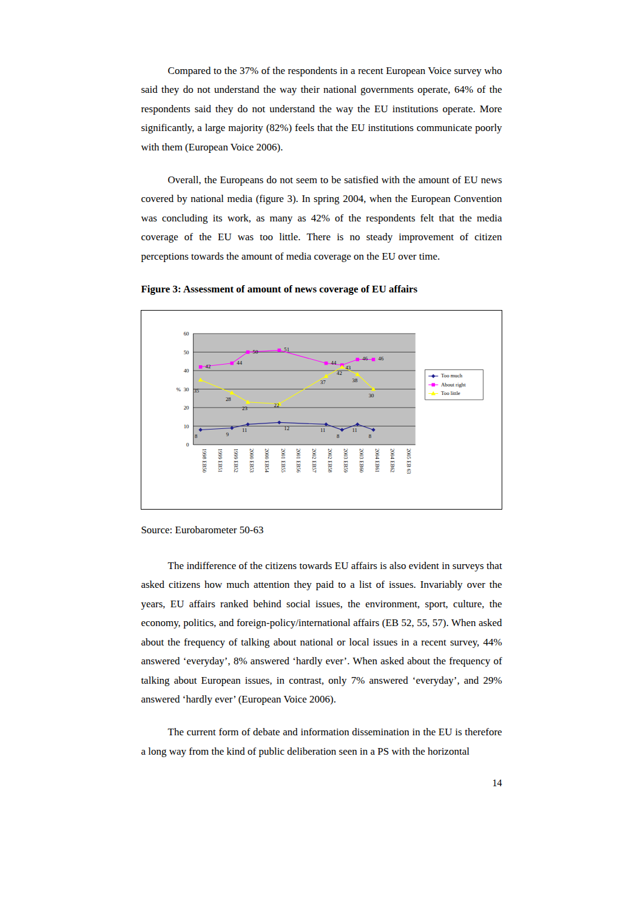Compared to the 37% of the respondents in a recent European Voice survey who said they do not understand the way their national governments operate, 64% of the respondents said they do not understand the way the EU institutions operate. More significantly, a large majority (82%) feels that the EU institutions communicate poorly with them (European Voice 2006).
Overall, the Europeans do not seem to be satisfied with the amount of EU news covered by national media (figure 3). In spring 2004, when the European Convention was concluding its work, as many as 42% of the respondents felt that the media coverage of the EU was too little. There is no steady improvement of citizen perceptions towards the amount of media coverage on the EU over time.
Figure 3: Assessment of amount of news coverage of EU affairs
60 50 40 30 20 10 0 % 42 44 50 51 44 43 46 46 35 28 23 22 37 42 38 30 8 9 11 12 11 8 11 8 1998 EB50 1999 EB51 1999 EB52 2000 EB53 2000 EB54 2001 EB55 2001 EB56 2002 EB57 2002 EB58 2003 EB59 2003 EB60 2004 EB61 2004 EB62 2005 EB 63 Too much About right Too little
Source: Eurobarometer 50-63
The indifference of the citizens towards EU affairs is also evident in surveys that asked citizens how much attention they paid to a list of issues. Invariably over the years, EU affairs ranked behind social issues, the environment, sport, culture, the economy, politics, and foreign-policy/international affairs (EB 52, 55, 57). When asked about the frequency of talking about national or local issues in a recent survey, 44% answered ‘everyday’, 8% answered ‘hardly ever’. When asked about the frequency of talking about European issues, in contrast, only 7% answered ‘everyday’, and 29% answered ‘hardly ever’ (European Voice 2006).
The current form of debate and information dissemination in the EU is therefore a long way from the kind of public deliberation seen in a PS with the horizontal
14